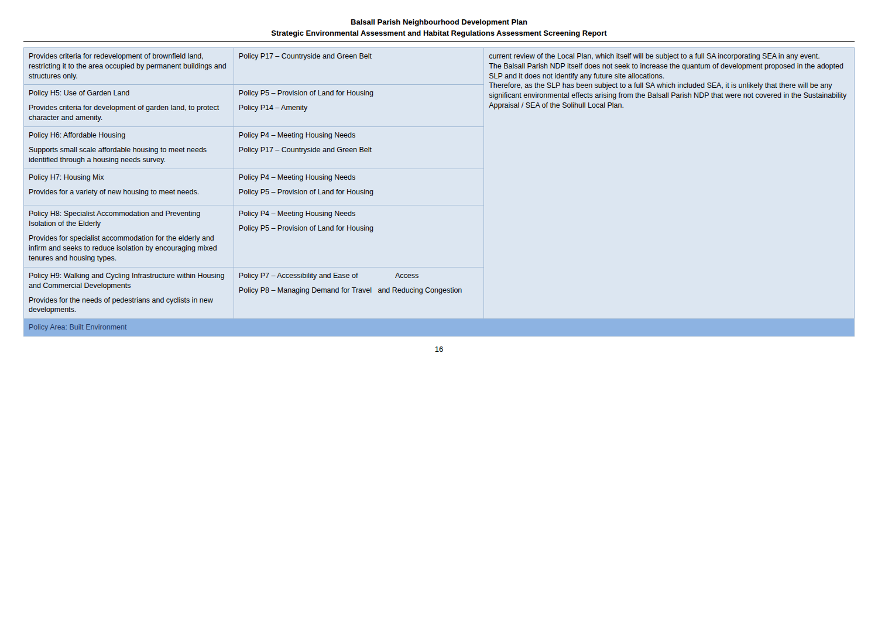Balsall Parish Neighbourhood Development Plan
Strategic Environmental Assessment and Habitat Regulations Assessment Screening Report
| Provides criteria for redevelopment of brownfield land, restricting it to the area occupied by permanent buildings and structures only. | Policy P17 – Countryside and Green Belt | current review of the Local Plan, which itself will be subject to a full SA incorporating SEA in any event. The Balsall Parish NDP itself does not seek to increase the quantum of development proposed in the adopted SLP and it does not identify any future site allocations. Therefore, as the SLP has been subject to a full SA which included SEA, it is unlikely that there will be any significant environmental effects arising from the Balsall Parish NDP that were not covered in the Sustainability Appraisal / SEA of the Solihull Local Plan. |
| Policy H5: Use of Garden Land Provides criteria for development of garden land, to protect character and amenity. | Policy P5 – Provision of Land for Housing Policy P14 – Amenity |
| Policy H6: Affordable Housing Supports small scale affordable housing to meet needs identified through a housing needs survey. | Policy P4 – Meeting Housing Needs Policy P17 – Countryside and Green Belt |
| Policy H7: Housing Mix Provides for a variety of new housing to meet needs. | Policy P4 – Meeting Housing Needs Policy P5 – Provision of Land for Housing |
| Policy H8: Specialist Accommodation and Preventing Isolation of the Elderly Provides for specialist accommodation for the elderly and infirm and seeks to reduce isolation by encouraging mixed tenures and housing types. | Policy P4 – Meeting Housing Needs Policy P5 – Provision of Land for Housing |
| Policy H9: Walking and Cycling Infrastructure within Housing and Commercial Developments Provides for the needs of pedestrians and cyclists in new developments. | Policy P7 – Accessibility and Ease of Access Policy P8 – Managing Demand for Travel and Reducing Congestion |
| Policy Area: Built Environment |
16